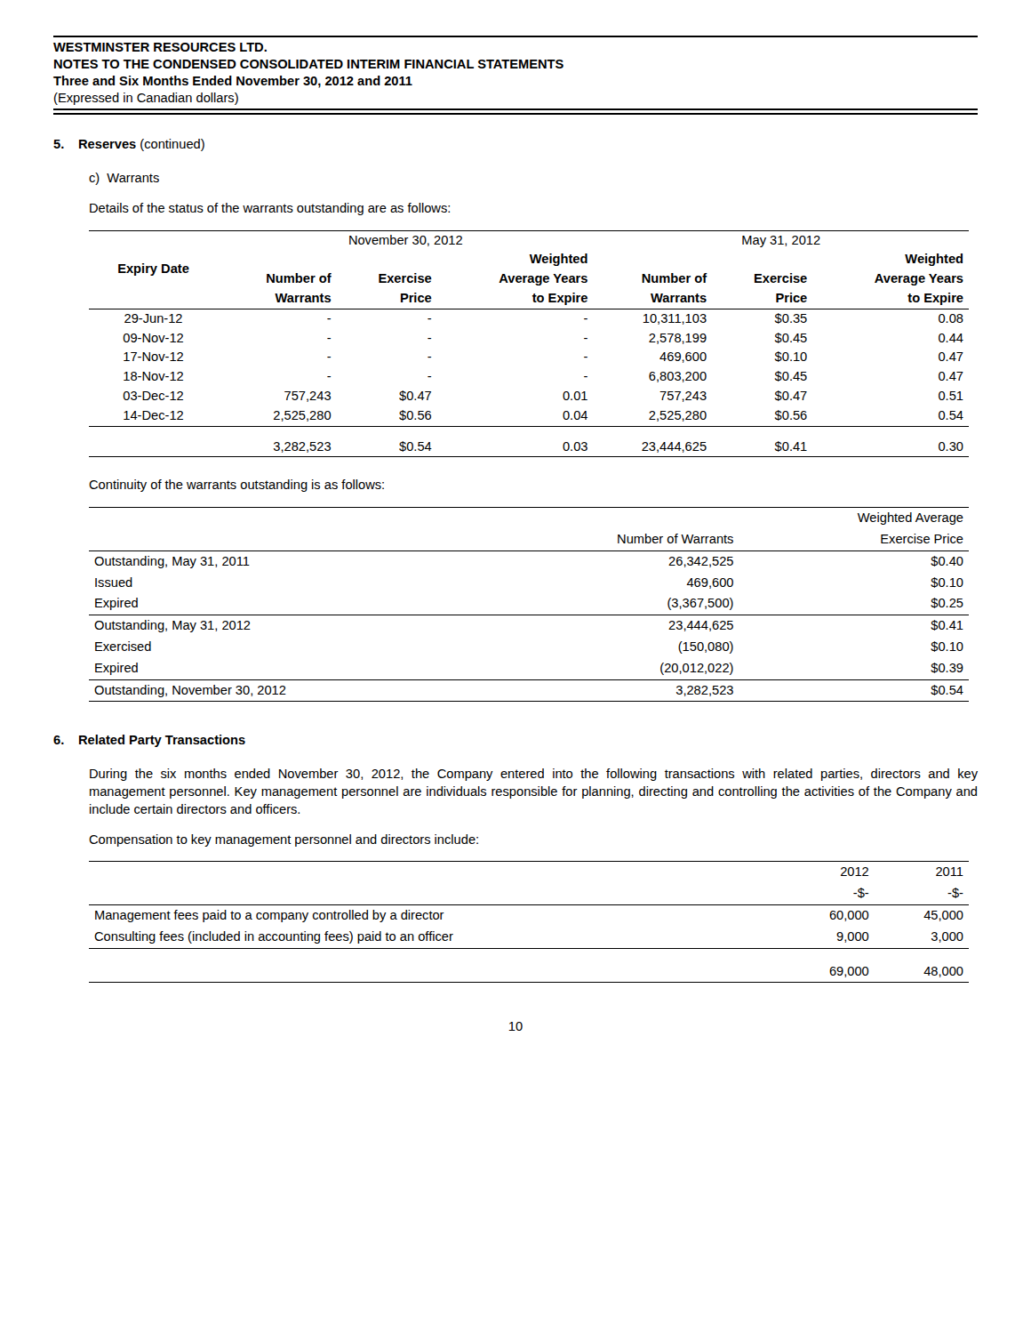WESTMINSTER RESOURCES LTD.
NOTES TO THE CONDENSED CONSOLIDATED INTERIM FINANCIAL STATEMENTS
Three and Six Months Ended November 30, 2012 and 2011
(Expressed in Canadian dollars)
5. Reserves (continued)
c) Warrants
Details of the status of the warrants outstanding are as follows:
| | November 30, 2012 | May 31, 2012 |
| Expiry Date | | | Weighted | | | Weighted |
| Number of | Exercise | Average Years | Number of | Exercise | Average Years |
| | Warrants | Price | to Expire | Warrants | Price | to Expire |
| 29-Jun-12 | - | - | - | 10,311,103 | $0.35 | 0.08 |
| 09-Nov-12 | - | - | - | 2,578,199 | $0.45 | 0.44 |
| 17-Nov-12 | - | - | - | 469,600 | $0.10 | 0.47 |
| 18-Nov-12 | - | - | - | 6,803,200 | $0.45 | 0.47 |
| 03-Dec-12 | 757,243 | $0.47 | 0.01 | 757,243 | $0.47 | 0.51 |
| 14-Dec-12 | 2,525,280 | $0.56 | 0.04 | 2,525,280 | $0.56 | 0.54 |
| | 3,282,523 | $0.54 | 0.03 | 23,444,625 | $0.41 | 0.30 |
Continuity of the warrants outstanding is as follows:
| | | Weighted Average |
| --- | --- | --- |
| | Number of Warrants | Exercise Price |
| Outstanding, May 31, 2011 | 26,342,525 | $0.40 |
| Issued | 469,600 | $0.10 |
| Expired | (3,367,500) | $0.25 |
| Outstanding, May 31, 2012 | 23,444,625 | $0.41 |
| Exercised | (150,080) | $0.10 |
| Expired | (20,012,022) | $0.39 |
| Outstanding, November 30, 2012 | 3,282,523 | $0.54 |
6. Related Party Transactions
During the six months ended November 30, 2012, the Company entered into the following transactions with related parties, directors and key management personnel. Key management personnel are individuals responsible for planning, directing and controlling the activities of the Company and include certain directors and officers.
Compensation to key management personnel and directors include:
| | 2012 | 2011 |
| --- | --- | --- |
| | -$- | -$- |
| Management fees paid to a company controlled by a director | 60,000 | 45,000 |
| Consulting fees (included in accounting fees) paid to an officer | 9,000 | 3,000 |
| | 69,000 | 48,000 |
10